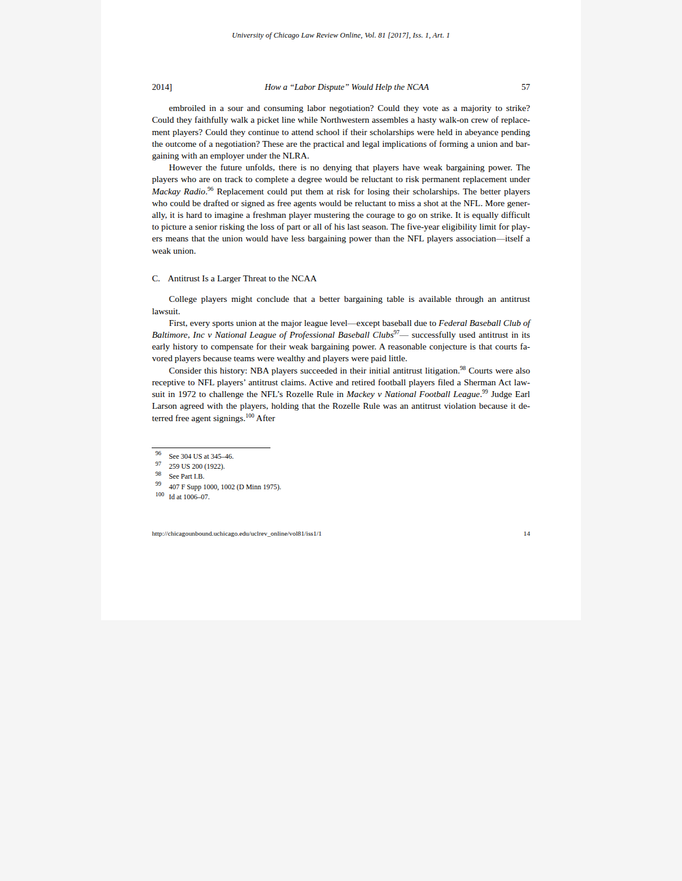University of Chicago Law Review Online, Vol. 81 [2017], Iss. 1, Art. 1
2014] How a “Labor Dispute” Would Help the NCAA 57
embroiled in a sour and consuming labor negotiation? Could they vote as a majority to strike? Could they faithfully walk a picket line while Northwestern assembles a hasty walk-on crew of replacement players? Could they continue to attend school if their scholarships were held in abeyance pending the outcome of a negotiation? These are the practical and legal implications of forming a union and bargaining with an employer under the NLRA.
However the future unfolds, there is no denying that players have weak bargaining power. The players who are on track to complete a degree would be reluctant to risk permanent replacement under Mackay Radio.96 Replacement could put them at risk for losing their scholarships. The better players who could be drafted or signed as free agents would be reluctant to miss a shot at the NFL. More generally, it is hard to imagine a freshman player mustering the courage to go on strike. It is equally difficult to picture a senior risking the loss of part or all of his last season. The five-year eligibility limit for players means that the union would have less bargaining power than the NFL players association—itself a weak union.
C. Antitrust Is a Larger Threat to the NCAA
College players might conclude that a better bargaining table is available through an antitrust lawsuit.
First, every sports union at the major league level—except baseball due to Federal Baseball Club of Baltimore, Inc v National League of Professional Baseball Clubs97— successfully used antitrust in its early history to compensate for their weak bargaining power. A reasonable conjecture is that courts favored players because teams were wealthy and players were paid little.
Consider this history: NBA players succeeded in their initial antitrust litigation.98 Courts were also receptive to NFL players’ antitrust claims. Active and retired football players filed a Sherman Act lawsuit in 1972 to challenge the NFL’s Rozelle Rule in Mackey v National Football League.99 Judge Earl Larson agreed with the players, holding that the Rozelle Rule was an antitrust violation because it deterred free agent signings.100 After
96 See 304 US at 345–46.
97259 US 200 (1922).
98 See Part I.B.
99407 F Supp 1000, 1002 (D Minn 1975).
100 Id at 1006–07.
http://chicagounbound.uchicago.edu/uclrev_online/vol81/iss1/1 14